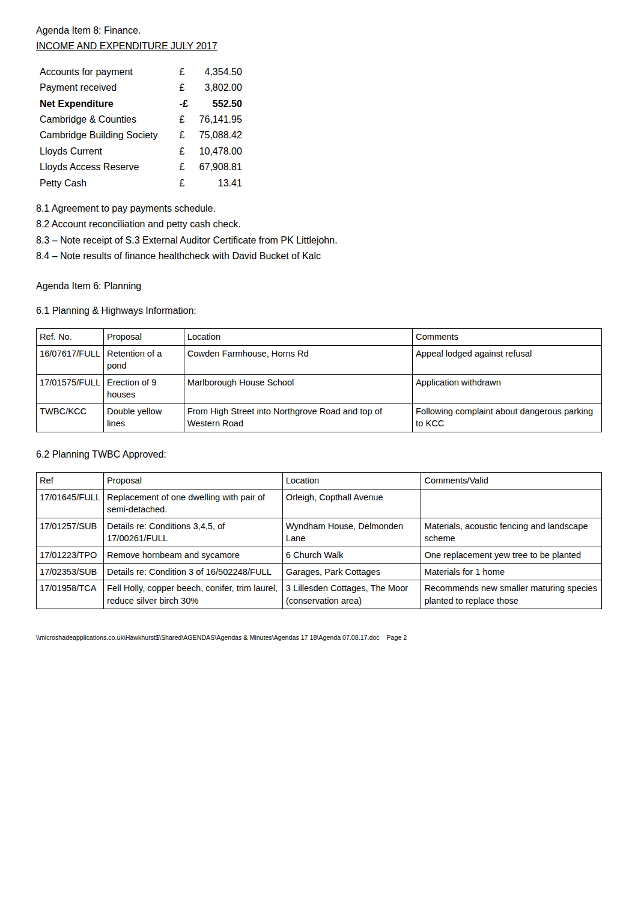Agenda Item 8: Finance.
INCOME AND EXPENDITURE JULY 2017
| Accounts for payment | £ | 4,354.50 |
| Payment received | £ | 3,802.00 |
| Net Expenditure | -£ | 552.50 |
| Cambridge & Counties | £ | 76,141.95 |
| Cambridge Building Society | £ | 75,088.42 |
| Lloyds Current | £ | 10,478.00 |
| Lloyds Access Reserve | £ | 67,908.81 |
| Petty Cash | £ | 13.41 |
8.1 Agreement to pay payments schedule.
8.2 Account reconciliation and petty cash check.
8.3 – Note receipt of S.3 External Auditor Certificate from PK Littlejohn.
8.4 – Note results of finance healthcheck with David Bucket of Kalc
Agenda Item 6: Planning
6.1 Planning & Highways Information:
| Ref. No. | Proposal | Location | Comments |
| --- | --- | --- | --- |
| 16/07617/FULL | Retention of a pond | Cowden Farmhouse, Horns Rd | Appeal lodged against refusal |
| 17/01575/FULL | Erection of 9 houses | Marlborough House School | Application withdrawn |
| TWBC/KCC | Double yellow lines | From High Street into Northgrove Road and top of Western Road | Following complaint about dangerous parking to KCC |
6.2 Planning TWBC Approved:
| Ref | Proposal | Location | Comments/Valid |
| --- | --- | --- | --- |
| 17/01645/FULL | Replacement of one dwelling with pair of semi-detached. | Orleigh, Copthall Avenue | |
| 17/01257/SUB | Details re: Conditions 3,4,5, of 17/00261/FULL | Wyndham House, Delmonden Lane | Materials, acoustic fencing and landscape scheme |
| 17/01223/TPO | Remove hornbeam and sycamore | 6 Church Walk | One replacement yew tree to be planted |
| 17/02353/SUB | Details re: Condition 3 of 16/502248/FULL | Garages, Park Cottages | Materials for 1 home |
| 17/01958/TCA | Fell Holly, copper beech, conifer, trim laurel, reduce silver birch 30% | 3 Lillesden Cottages, The Moor (conservation area) | Recommends new smaller maturing species planted to replace those |
\\microshadeapplications.co.uk\Hawkhurst$\Shared\AGENDAS\Agendas & Minutes\Agendas 17 18\Agenda 07.08.17.doc Page 2